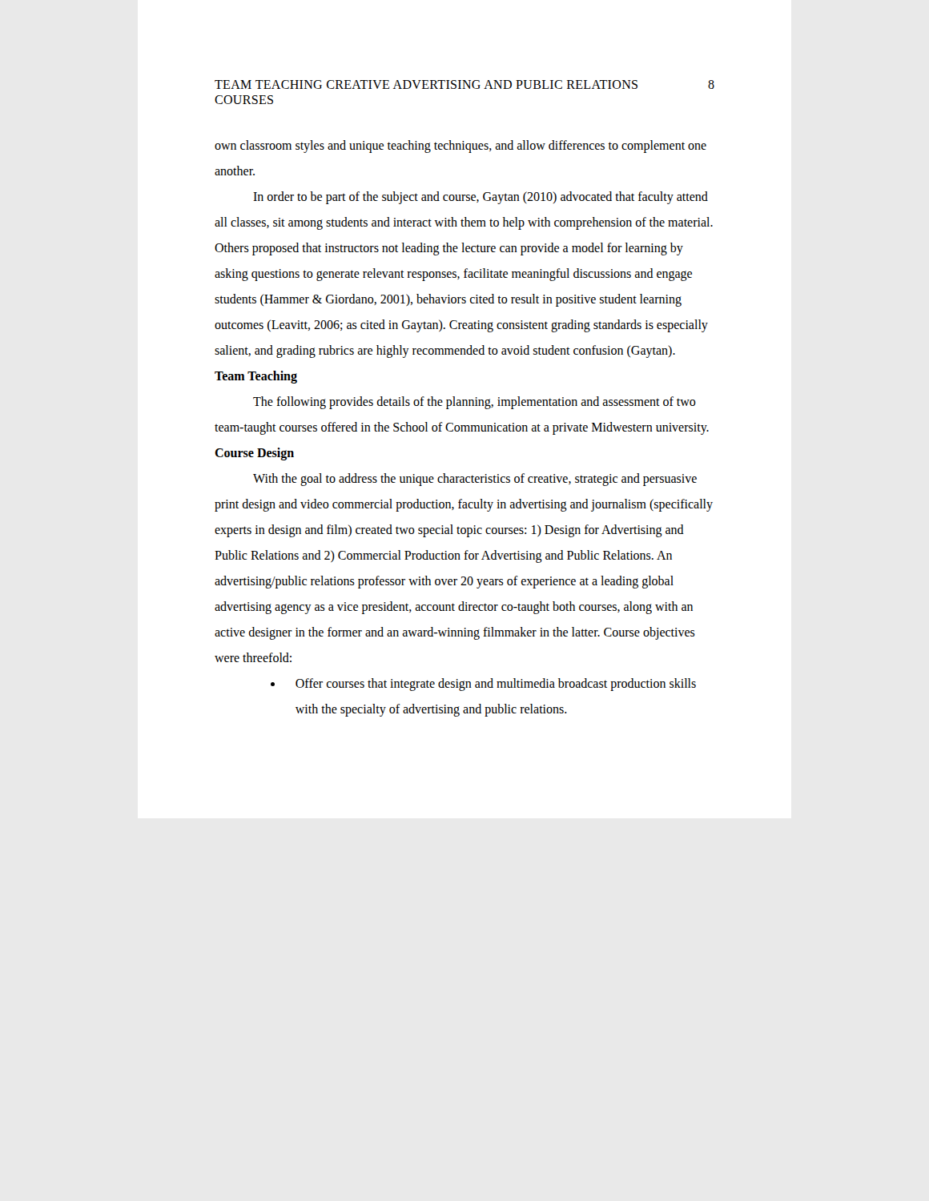Team Teaching Creative Advertising and Public Relations Courses 8
own classroom styles and unique teaching techniques, and allow differences to complement one another.
In order to be part of the subject and course, Gaytan (2010) advocated that faculty attend all classes, sit among students and interact with them to help with comprehension of the material. Others proposed that instructors not leading the lecture can provide a model for learning by asking questions to generate relevant responses, facilitate meaningful discussions and engage students (Hammer & Giordano, 2001), behaviors cited to result in positive student learning outcomes (Leavitt, 2006; as cited in Gaytan). Creating consistent grading standards is especially salient, and grading rubrics are highly recommended to avoid student confusion (Gaytan).
Team Teaching
The following provides details of the planning, implementation and assessment of two team-taught courses offered in the School of Communication at a private Midwestern university.
Course Design
With the goal to address the unique characteristics of creative, strategic and persuasive print design and video commercial production, faculty in advertising and journalism (specifically experts in design and film) created two special topic courses: 1) Design for Advertising and Public Relations and 2) Commercial Production for Advertising and Public Relations. An advertising/public relations professor with over 20 years of experience at a leading global advertising agency as a vice president, account director co-taught both courses, along with an active designer in the former and an award-winning filmmaker in the latter. Course objectives were threefold:
Offer courses that integrate design and multimedia broadcast production skills with the specialty of advertising and public relations.